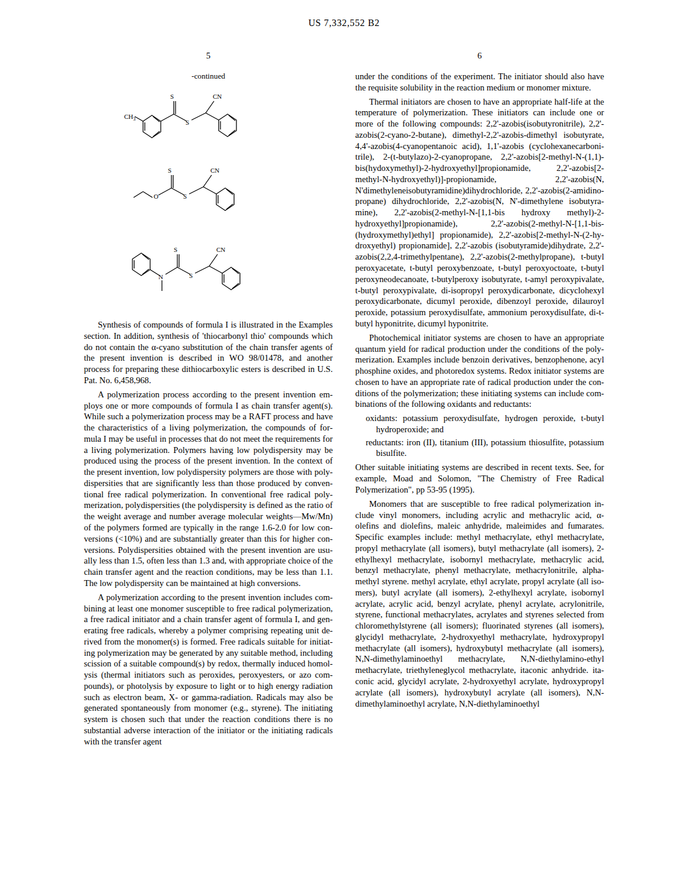US 7,332,552 B2
5
-continued
S S CN CH3 S O S CN S N S CN
Synthesis of compounds of formula I is illustrated in the Examples section. In addition, synthesis of 'thiocarbonyl thio' compounds which do not contain the α-cyano substitution of the chain transfer agents of the present invention is described in WO 98/01478, and another process for preparing these dithiocarboxylic esters is described in U.S. Pat. No. 6,458,968.
A polymerization process according to the present invention employs one or more compounds of formula I as chain transfer agent(s). While such a polymerization process may be a RAFT process and have the characteristics of a living polymerization, the compounds of formula I may be useful in processes that do not meet the requirements for a living polymerization. Polymers having low polydispersity may be produced using the process of the present invention. In the context of the present invention, low polydispersity polymers are those with polydispersities that are significantly less than those produced by conventional free radical polymerization. In conventional free radical polymerization, polydispersities (the polydispersity is defined as the ratio of the weight average and number average molecular weights—Mw/Mn) of the polymers formed are typically in the range 1.6-2.0 for low conversions (<10%) and are substantially greater than this for higher conversions. Polydispersities obtained with the present invention are usually less than 1.5, often less than 1.3 and, with appropriate choice of the chain transfer agent and the reaction conditions, may be less than 1.1. The low polydispersity can be maintained at high conversions.
A polymerization according to the present invention includes combining at least one monomer susceptible to free radical polymerization, a free radical initiator and a chain transfer agent of formula I, and generating free radicals, whereby a polymer comprising repeating unit derived from the monomer(s) is formed. Free radicals suitable for initiating polymerization may be generated by any suitable method, including scission of a suitable compound(s) by redox, thermally induced homolysis (thermal initiators such as peroxides, peroxyesters, or azo compounds), or photolysis by exposure to light or to high energy radiation such as electron beam, X- or gamma-radiation. Radicals may also be generated spontaneously from monomer (e.g., styrene). The initiating system is chosen such that under the reaction conditions there is no substantial adverse interaction of the initiator or the initiating radicals with the transfer agent
6
under the conditions of the experiment. The initiator should also have the requisite solubility in the reaction medium or monomer mixture.
Thermal initiators are chosen to have an appropriate half-life at the temperature of polymerization. These initiators can include one or more of the following compounds: 2,2'-azobis(isobutyronitrile), 2,2'-azobis(2-cyano-2-butane), dimethyl-2,2'-azobis-dimethyl isobutyrate, 4,4'-azobis(4-cyanopentanoic acid), 1,1'-azobis (cyclohexanecarbonitrile), 2-(t-butylazo)-2-cyanopropane, 2,2'-azobis[2-methyl-N-(1,1)-bis(hydoxymethyl)-2-hydroxyethyl]propionamide, 2,2'-azobis[2-methyl-N-hydroxyethyl)]-propionamide, 2,2'-azobis(N, N'dimethyleneisobutyramidine)dihydrochloride, 2,2'-azobis(2-amidinopropane) dihydrochloride, 2,2'-azobis(N, N'-dimethylene isobutyramine), 2,2'-azobis(2-methyl-N-[1,1-bis hydroxy methyl)-2-hydroxyethyl]propionamide), 2,2'-azobis(2-methyl-N-[1,1-bis-(hydroxymethyl)ethyl] propionamide), 2,2'-azobis[2-methyl-N-(2-hydroxyethyl) propionamide], 2,2'-azobis (isobutyramide)dihydrate, 2,2'-azobis(2,2,4-trimethylpentane), 2,2'-azobis(2-methylpropane), t-butyl peroxyacetate, t-butyl peroxybenzoate, t-butyl peroxyoctoate, t-butyl peroxyneodecanoate, t-butylperoxy isobutyrate, t-amyl peroxypivalate, t-butyl peroxypivalate, di-isopropyl peroxydicarbonate, dicyclohexyl peroxydicarbonate, dicumyl peroxide, dibenzoyl peroxide, dilauroyl peroxide, potassium peroxydisulfate, ammonium peroxydisulfate, di-t-butyl hyponitrite, dicumyl hyponitrite.
Photochemical initiator systems are chosen to have an appropriate quantum yield for radical production under the conditions of the polymerization. Examples include benzoin derivatives, benzophenone, acyl phosphine oxides, and photoredox systems. Redox initiator systems are chosen to have an appropriate rate of radical production under the conditions of the polymerization; these initiating systems can include combinations of the following oxidants and reductants:
oxidants: potassium peroxydisulfate, hydrogen peroxide, t-butyl hydroperoxide; and
reductants: iron (II), titanium (III), potassium thiosulfite, potassium bisulfite.
Other suitable initiating systems are described in recent texts. See, for example, Moad and Solomon, "The Chemistry of Free Radical Polymerization", pp 53-95 (1995).
Monomers that are susceptible to free radical polymerization include vinyl monomers, including acrylic and methacrylic acid, α-olefins and diolefins, maleic anhydride, maleimides and fumarates. Specific examples include: methyl methacrylate, ethyl methacrylate, propyl methacrylate (all isomers), butyl methacrylate (all isomers), 2-ethylhexyl methacrylate, isobornyl methacrylate, methacrylic acid, benzyl methacrylate, phenyl methacrylate, methacrylonitrile, alpha-methyl styrene. methyl acrylate, ethyl acrylate, propyl acrylate (all isomers), butyl acrylate (all isomers), 2-ethylhexyl acrylate, isobornyl acrylate, acrylic acid, benzyl acrylate, phenyl acrylate, acrylonitrile, styrene, functional methacrylates, acrylates and styrenes selected from chloromethylstyrene (all isomers); fluorinated styrenes (all isomers), glycidyl methacrylate, 2-hydroxyethyl methacrylate, hydroxypropyl methacrylate (all isomers), hydroxybutyl methacrylate (all isomers), N,N-dimethylaminoethyl methacrylate, N,N-diethylamino-ethyl methacrylate, triethyleneglycol methacrylate, itaconic anhydride. itaconic acid, glycidyl acrylate, 2-hydroxyethyl acrylate, hydroxypropyl acrylate (all isomers), hydroxybutyl acrylate (all isomers), N,N-dimethylaminoethyl acrylate, N,N-diethylaminoethyl